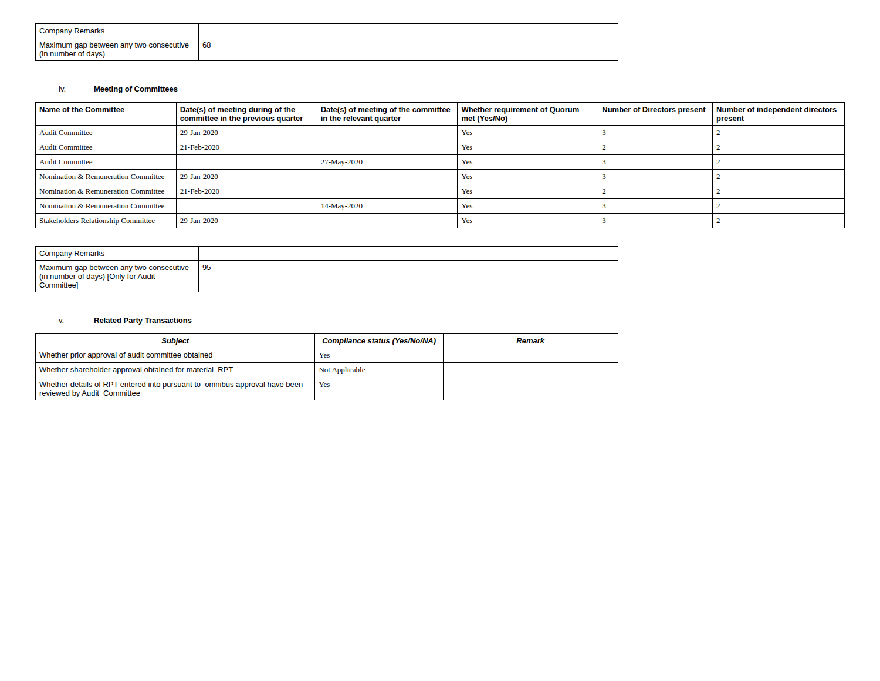| Company Remarks | |
| Maximum gap between any two consecutive (in number of days) | 68 |
iv. Meeting of Committees
| Name of the Committee | Date(s) of meeting during of the committee in the previous quarter | Date(s) of meeting of the committee in the relevant quarter | Whether requirement of Quorum met (Yes/No) | Number of Directors present | Number of independent directors present |
| --- | --- | --- | --- | --- | --- |
| Audit Committee | 29-Jan-2020 | | Yes | 3 | 2 |
| Audit Committee | 21-Feb-2020 | | Yes | 2 | 2 |
| Audit Committee | | 27-May-2020 | Yes | 3 | 2 |
| Nomination & Remuneration Committee | 29-Jan-2020 | | Yes | 3 | 2 |
| Nomination & Remuneration Committee | 21-Feb-2020 | | Yes | 2 | 2 |
| Nomination & Remuneration Committee | | 14-May-2020 | Yes | 3 | 2 |
| Stakeholders Relationship Committee | 29-Jan-2020 | | Yes | 3 | 2 |
| Company Remarks | |
| Maximum gap between any two consecutive (in number of days) [Only for Audit Committee] | 95 |
v. Related Party Transactions
| Subject | Compliance status (Yes/No/NA) | Remark |
| --- | --- | --- |
| Whether prior approval of audit committee obtained | Yes | |
| Whether shareholder approval obtained for material RPT | Not Applicable | |
| Whether details of RPT entered into pursuant to omnibus approval have been reviewed by Audit Committee | Yes | |